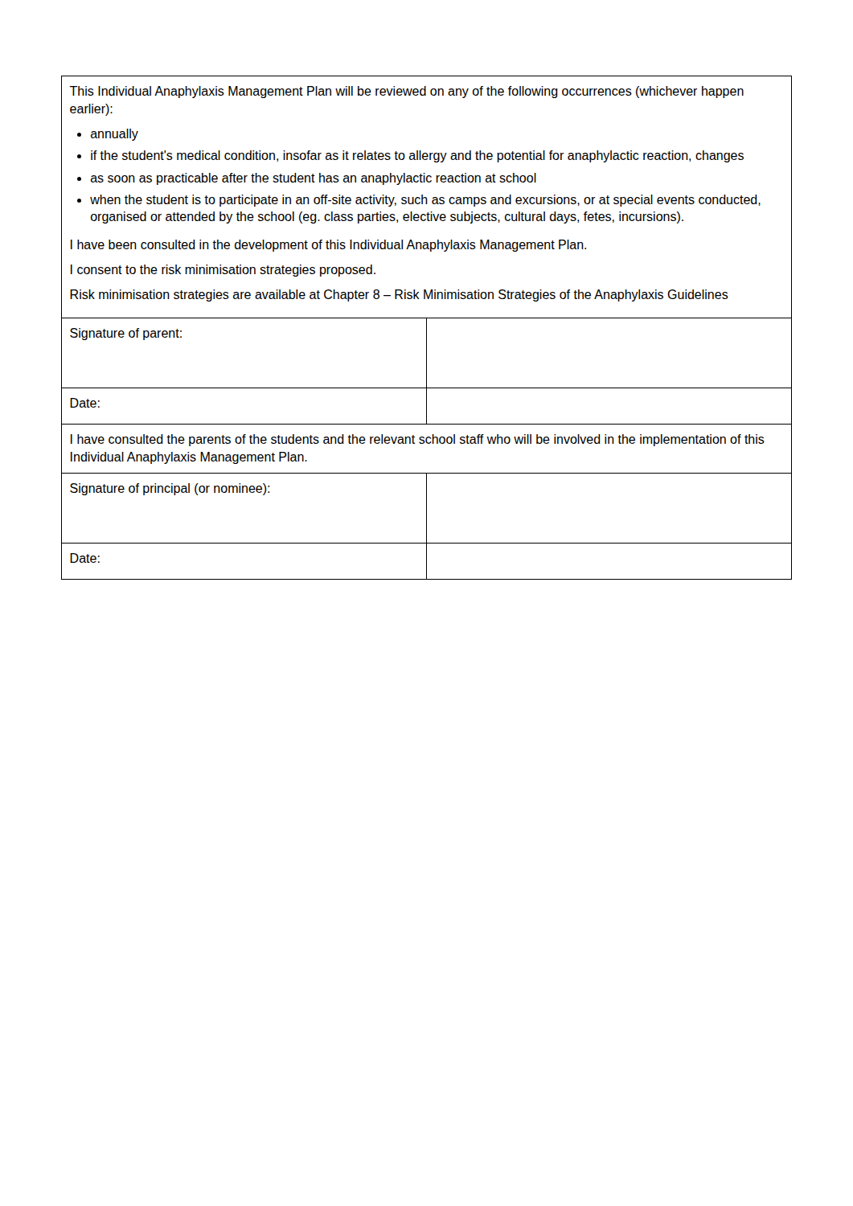| This Individual Anaphylaxis Management Plan will be reviewed on any of the following occurrences (whichever happen earlier): annually if the student's medical condition, insofar as it relates to allergy and the potential for anaphylactic reaction, changes as soon as practicable after the student has an anaphylactic reaction at school when the student is to participate in an off-site activity, such as camps and excursions, or at special events conducted, organised or attended by the school (eg. class parties, elective subjects, cultural days, fetes, incursions). I have been consulted in the development of this Individual Anaphylaxis Management Plan. I consent to the risk minimisation strategies proposed. Risk minimisation strategies are available at Chapter 8 – Risk Minimisation Strategies of the Anaphylaxis Guidelines |
| Signature of parent: | |
| Date: | |
| I have consulted the parents of the students and the relevant school staff who will be involved in the implementation of this Individual Anaphylaxis Management Plan. |
| Signature of principal (or nominee): | |
| Date: | |